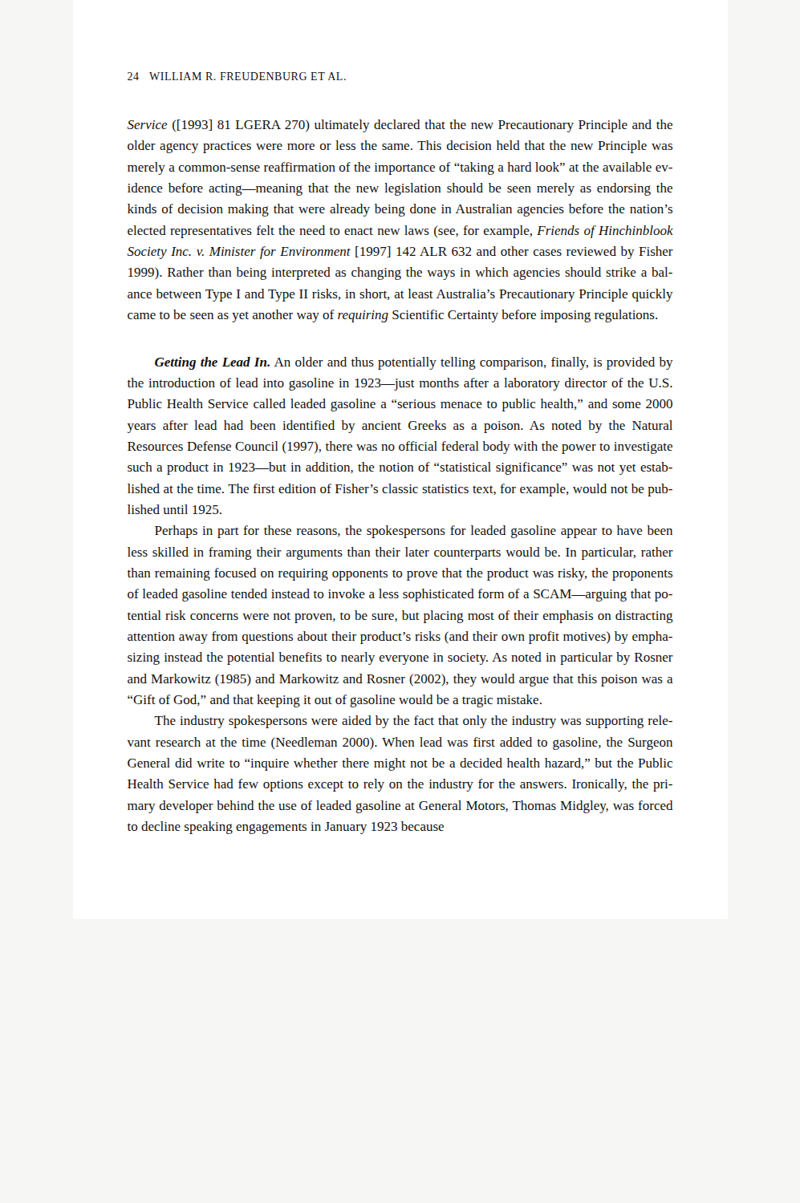24 WILLIAM R. FREUDENBURG ET AL.
Service ([1993] 81 LGERA 270) ultimately declared that the new Precautionary Principle and the older agency practices were more or less the same. This decision held that the new Principle was merely a common-sense reaffirmation of the importance of “taking a hard look” at the available evidence before acting—meaning that the new legislation should be seen merely as endorsing the kinds of decision making that were already being done in Australian agencies before the nation’s elected representatives felt the need to enact new laws (see, for example, Friends of Hinchinblook Society Inc. v. Minister for Environment [1997] 142 ALR 632 and other cases reviewed by Fisher 1999). Rather than being interpreted as changing the ways in which agencies should strike a balance between Type I and Type II risks, in short, at least Australia’s Precautionary Principle quickly came to be seen as yet another way of requiring Scientific Certainty before imposing regulations.
Getting the Lead In. An older and thus potentially telling comparison, finally, is provided by the introduction of lead into gasoline in 1923—just months after a laboratory director of the U.S. Public Health Service called leaded gasoline a “serious menace to public health,” and some 2000 years after lead had been identified by ancient Greeks as a poison. As noted by the Natural Resources Defense Council (1997), there was no official federal body with the power to investigate such a product in 1923—but in addition, the notion of “statistical significance” was not yet established at the time. The first edition of Fisher’s classic statistics text, for example, would not be published until 1925.
Perhaps in part for these reasons, the spokespersons for leaded gasoline appear to have been less skilled in framing their arguments than their later counterparts would be. In particular, rather than remaining focused on requiring opponents to prove that the product was risky, the proponents of leaded gasoline tended instead to invoke a less sophisticated form of a SCAM—arguing that potential risk concerns were not proven, to be sure, but placing most of their emphasis on distracting attention away from questions about their product’s risks (and their own profit motives) by emphasizing instead the potential benefits to nearly everyone in society. As noted in particular by Rosner and Markowitz (1985) and Markowitz and Rosner (2002), they would argue that this poison was a “Gift of God,” and that keeping it out of gasoline would be a tragic mistake.
The industry spokespersons were aided by the fact that only the industry was supporting relevant research at the time (Needleman 2000). When lead was first added to gasoline, the Surgeon General did write to “inquire whether there might not be a decided health hazard,” but the Public Health Service had few options except to rely on the industry for the answers. Ironically, the primary developer behind the use of leaded gasoline at General Motors, Thomas Midgley, was forced to decline speaking engagements in January 1923 because